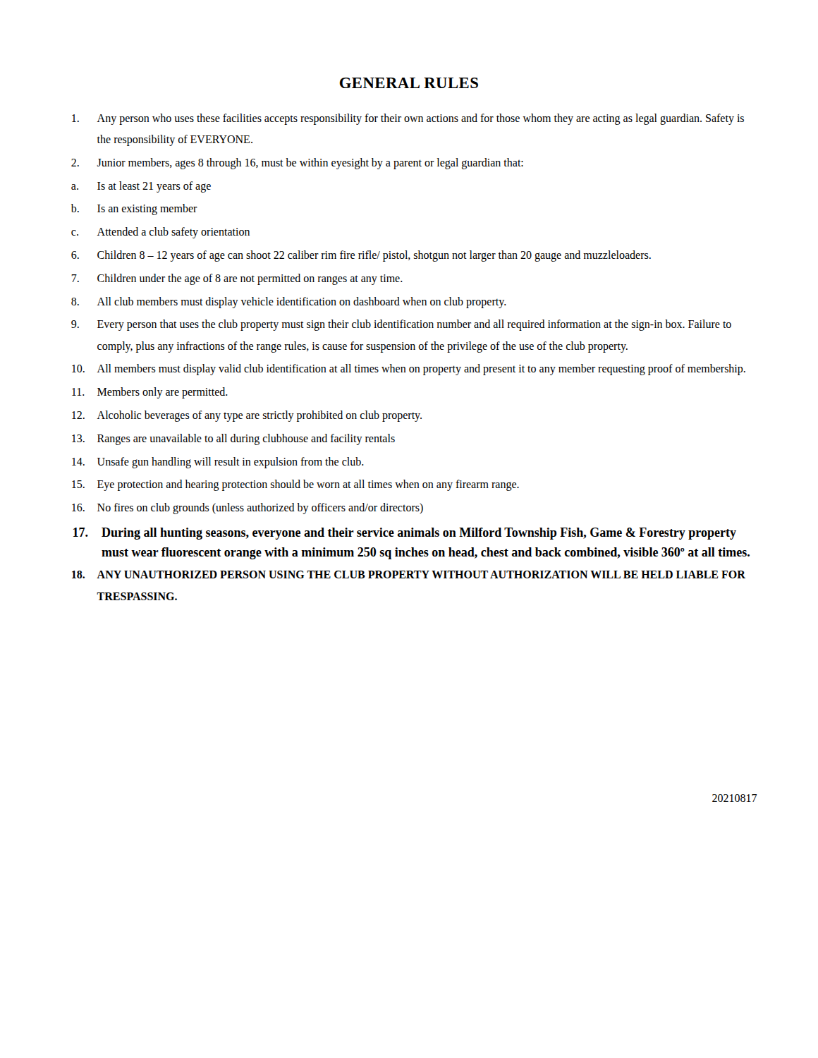GENERAL RULES
Any person who uses these facilities accepts responsibility for their own actions and for those whom they are acting as legal guardian. Safety is the responsibility of EVERYONE.
Junior members, ages 8 through 16, must be within eyesight by a parent or legal guardian that:
Is at least 21 years of age
Is an existing member
Attended a club safety orientation
Children 8 – 12 years of age can shoot 22 caliber rim fire rifle/ pistol, shotgun not larger than 20 gauge and muzzleloaders.
Children under the age of 8 are not permitted on ranges at any time.
All club members must display vehicle identification on dashboard when on club property.
Every person that uses the club property must sign their club identification number and all required information at the sign-in box. Failure to comply, plus any infractions of the range rules, is cause for suspension of the privilege of the use of the club property.
All members must display valid club identification at all times when on property and present it to any member requesting proof of membership.
Members only are permitted.
Alcoholic beverages of any type are strictly prohibited on club property.
Ranges are unavailable to all during clubhouse and facility rentals
Unsafe gun handling will result in expulsion from the club.
Eye protection and hearing protection should be worn at all times when on any firearm range.
No fires on club grounds (unless authorized by officers and/or directors)
During all hunting seasons, everyone and their service animals on Milford Township Fish, Game & Forestry property must wear fluorescent orange with a minimum 250 sq inches on head, chest and back combined, visible 360º at all times.
ANY UNAUTHORIZED PERSON USING THE CLUB PROPERTY WITHOUT AUTHORIZATION WILL BE HELD LIABLE FOR TRESPASSING.
20210817